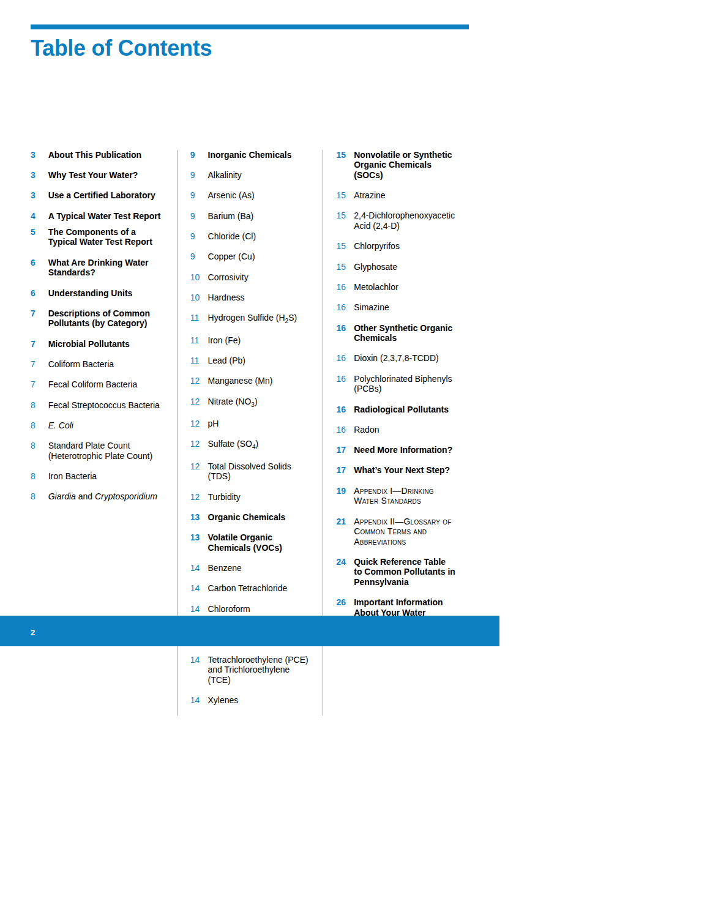Table of Contents
3 About This Publication
3 Why Test Your Water?
3 Use a Certified Laboratory
4 A Typical Water Test Report
5 The Components of a Typical Water Test Report
6 What Are Drinking Water Standards?
6 Understanding Units
7 Descriptions of Common Pollutants (by Category)
7 Microbial Pollutants
7 Coliform Bacteria
7 Fecal Coliform Bacteria
8 Fecal Streptococcus Bacteria
8 E. Coli
8 Standard Plate Count (Heterotrophic Plate Count)
8 Iron Bacteria
8 Giardia and Cryptosporidium
9 Inorganic Chemicals
9 Alkalinity
9 Arsenic (As)
9 Barium (Ba)
9 Chloride (Cl)
9 Copper (Cu)
10 Corrosivity
10 Hardness
11 Hydrogen Sulfide (H2S)
11 Iron (Fe)
11 Lead (Pb)
12 Manganese (Mn)
12 Nitrate (NO3)
12 pH
12 Sulfate (SO4)
12 Total Dissolved Solids (TDS)
12 Turbidity
13 Organic Chemicals
13 Volatile Organic Chemicals (VOCs)
14 Benzene
14 Carbon Tetrachloride
14 Chloroform
14 MTBE (Methyl Tert-Butyl Ether)
14 Tetrachloroethylene (PCE) and Trichloroethylene (TCE)
14 Xylenes
15 Nonvolatile or Synthetic Organic Chemicals (SOCs)
15 Atrazine
152,4-Dichlorophenoxyacetic Acid (2,4-D)
15 Chlorpyrifos
15 Glyphosate
16 Metolachlor
16 Simazine
16 Other Synthetic Organic Chemicals
16 Dioxin (2,3,7,8-TCDD)
16 Polychlorinated Biphenyls (PCBs)
16 Radiological Pollutants
16 Radon
17 Need More Information?
17 What’s Your Next Step?
19 Appendix I—Drinking Water Standards
21 Appendix II—Glossary of Common Terms and Abbreviations
24 Quick Reference Table to Common Pollutants in Pennsylvania
26 Important Information About Your Water Source
2